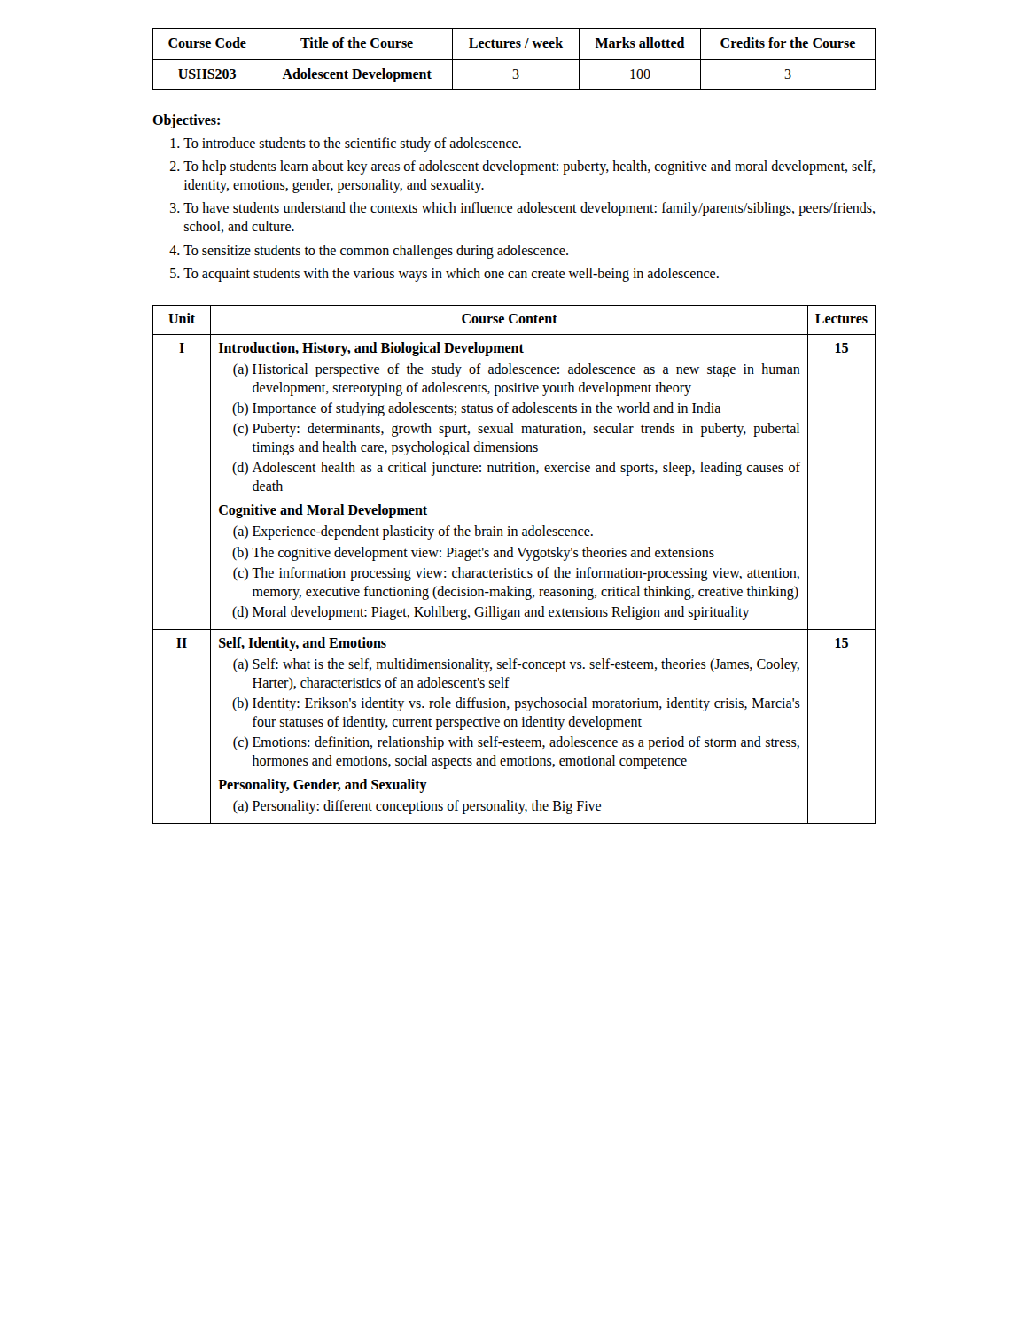| Course Code | Title of the Course | Lectures / week | Marks allotted | Credits for the Course |
| --- | --- | --- | --- | --- |
| USHS203 | Adolescent Development | 3 | 100 | 3 |
Objectives:
To introduce students to the scientific study of adolescence.
To help students learn about key areas of adolescent development: puberty, health, cognitive and moral development, self, identity, emotions, gender, personality, and sexuality.
To have students understand the contexts which influence adolescent development: family/parents/siblings, peers/friends, school, and culture.
To sensitize students to the common challenges during adolescence.
To acquaint students with the various ways in which one can create well-being in adolescence.
| Unit | Course Content | Lectures |
| --- | --- | --- |
| I | Introduction, History, and Biological Development Historical perspective of the study of adolescence: adolescence as a new stage in human development, stereotyping of adolescents, positive youth development theory Importance of studying adolescents; status of adolescents in the world and in India Puberty: determinants, growth spurt, sexual maturation, secular trends in puberty, pubertal timings and health care, psychological dimensions Adolescent health as a critical juncture: nutrition, exercise and sports, sleep, leading causes of death Cognitive and Moral Development Experience-dependent plasticity of the brain in adolescence. The cognitive development view: Piaget's and Vygotsky's theories and extensions The information processing view: characteristics of the information-processing view, attention, memory, executive functioning (decision-making, reasoning, critical thinking, creative thinking) Moral development: Piaget, Kohlberg, Gilligan and extensions Religion and spirituality | 15 |
| II | Self, Identity, and Emotions Self: what is the self, multidimensionality, self-concept vs. self-esteem, theories (James, Cooley, Harter), characteristics of an adolescent's self Identity: Erikson's identity vs. role diffusion, psychosocial moratorium, identity crisis, Marcia's four statuses of identity, current perspective on identity development Emotions: definition, relationship with self-esteem, adolescence as a period of storm and stress, hormones and emotions, social aspects and emotions, emotional competence Personality, Gender, and Sexuality Personality: different conceptions of personality, the Big Five | 15 |